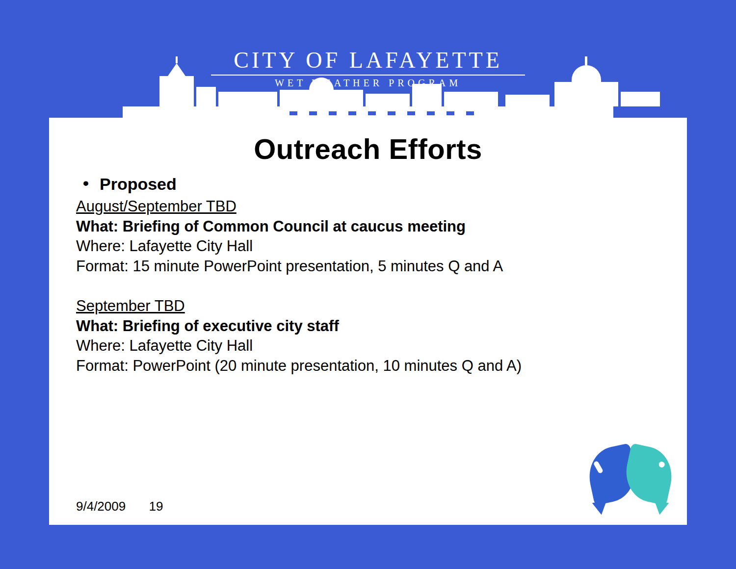CITY OF LAFAYETTE
WET WEATHER PROGRAM
Outreach Efforts
Proposed
August/September TBD
What: Briefing of Common Council at caucus meeting
Where: Lafayette City Hall
Format: 15 minute PowerPoint presentation, 5 minutes Q and A
September TBD
What: Briefing of executive city staff
Where: Lafayette City Hall
Format: PowerPoint (20 minute presentation, 10 minutes Q and A)
9/4/2009 19